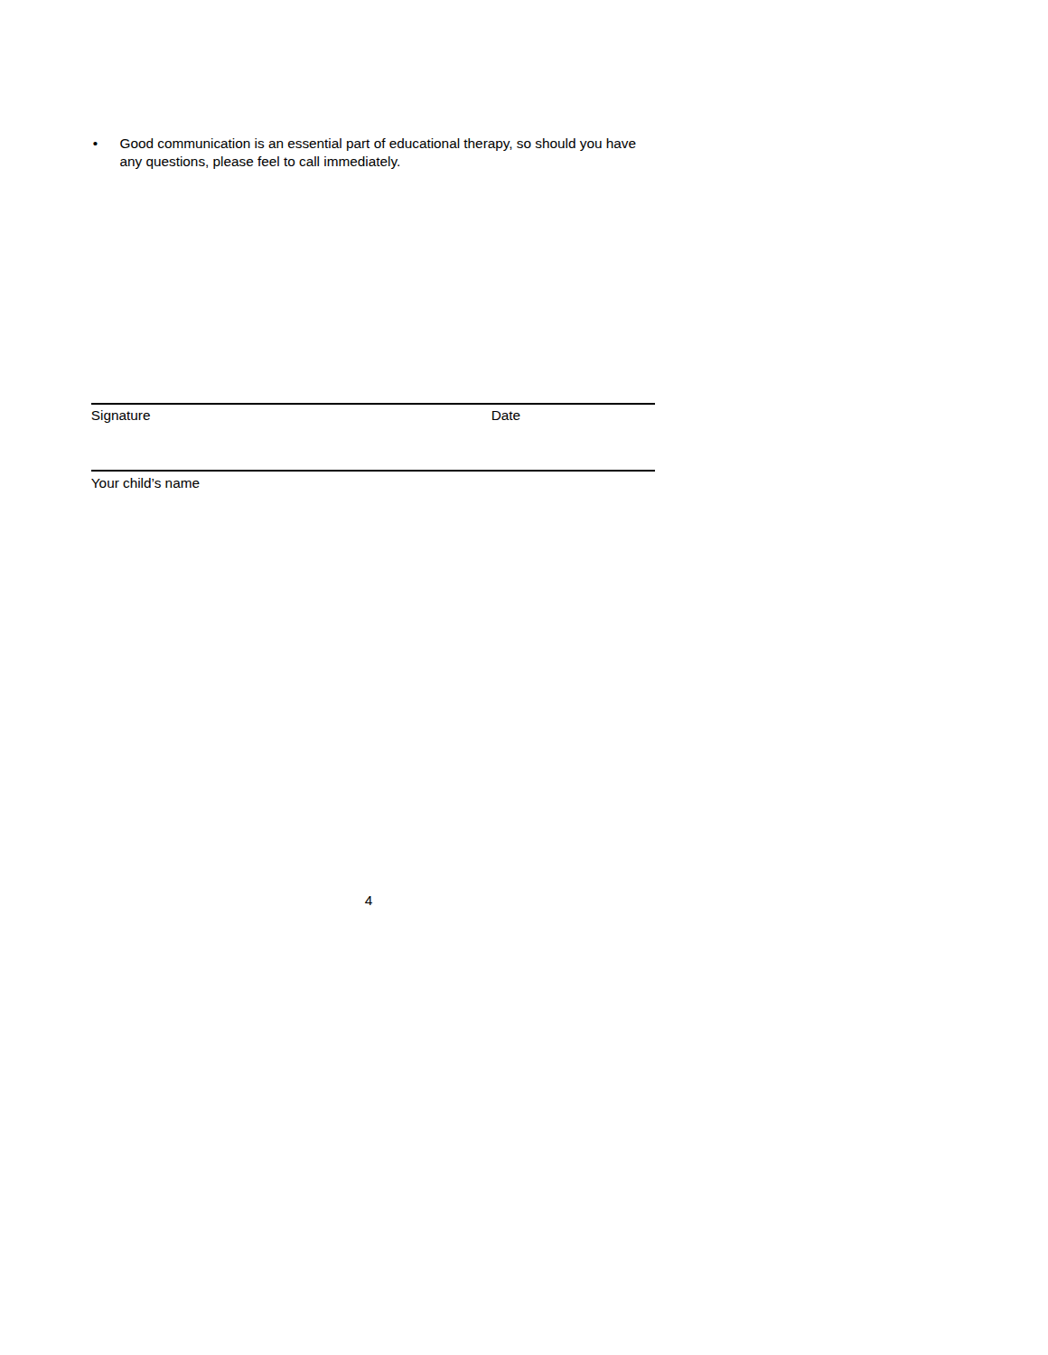Good communication is an essential part of educational therapy, so should you have any questions, please feel to call immediately.
Signature
Date
Your child’s name
4